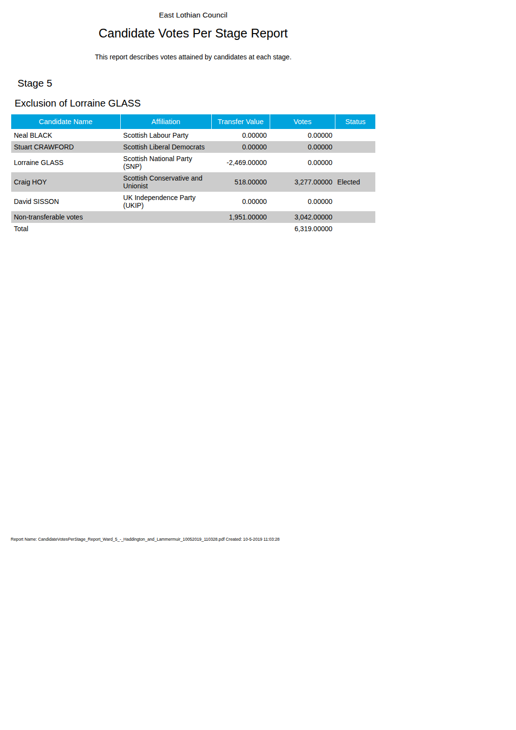East Lothian Council
Candidate Votes Per Stage Report
This report describes votes attained by candidates at each stage.
Stage 5
Exclusion of Lorraine GLASS
| Candidate Name | Affiliation | Transfer Value | Votes | Status |
| --- | --- | --- | --- | --- |
| Neal BLACK | Scottish Labour Party | 0.00000 | 0.00000 | |
| Stuart CRAWFORD | Scottish Liberal Democrats | 0.00000 | 0.00000 | |
| Lorraine GLASS | Scottish National Party (SNP) | -2,469.00000 | 0.00000 | |
| Craig HOY | Scottish Conservative and Unionist | 518.00000 | 3,277.00000 | Elected |
| David SISSON | UK Independence Party (UKIP) | 0.00000 | 0.00000 | |
| Non-transferable votes | | 1,951.00000 | 3,042.00000 | |
| Total | | | 6,319.00000 | |
Report Name: CandidateVotesPerStage_Report_Ward_5_-_Haddington_and_Lammermuir_10052019_110328.pdf Created: 10-5-2019 11:03:28